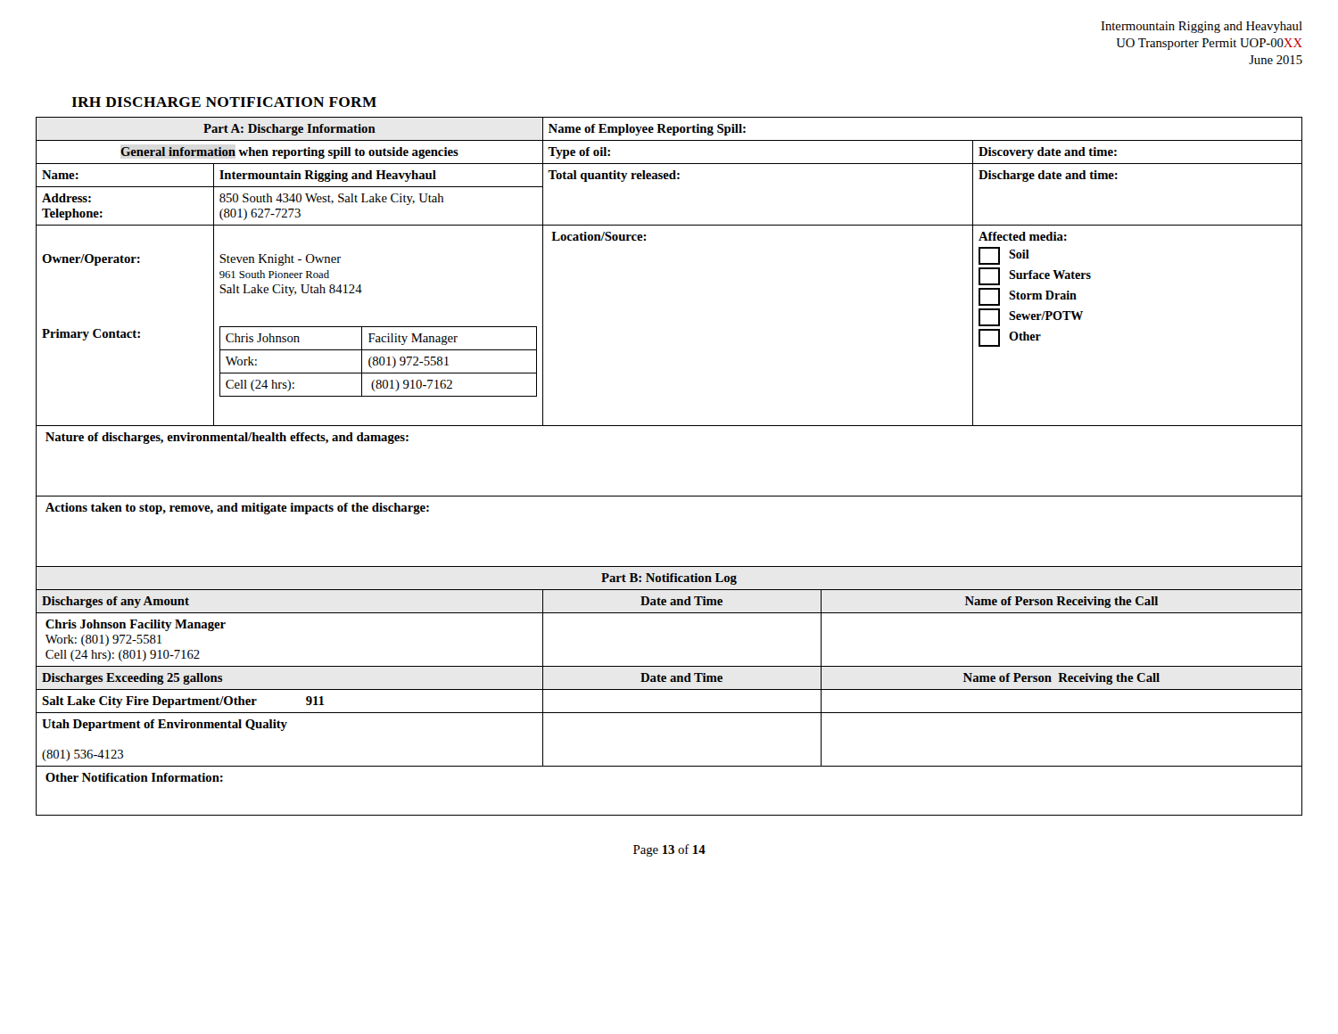Intermountain Rigging and Heavyhaul
UO Transporter Permit UOP-00XX
June 2015
IRH DISCHARGE NOTIFICATION FORM
| Part A: Discharge Information | Name of Employee Reporting Spill: |
| General information when reporting spill to outside agencies | Type of oil: | Discovery date and time: |
| Name: | Intermountain Rigging and Heavyhaul | Total quantity released: | Discharge date and time: |
| Address: Telephone: | 850 South 4340 West, Salt Lake City, Utah (801) 627-7273 |
| | | Location/Source: | Affected media: Soil Surface Waters Storm Drain Sewer/POTW Other |
| Owner/Operator: | Steven Knight - Owner 961 South Pioneer Road Salt Lake City, Utah 84124 |
| Primary Contact: | / Chris Johnson / Facility Manager / / Work: / (801) 972-5581 / / Cell (24 hrs): / (801) 910-7162 / |
| Nature of discharges, environmental/health effects, and damages: |
| Actions taken to stop, remove, and mitigate impacts of the discharge: |
| Part B: Notification Log |
| Discharges of any Amount | Date and Time | Name of Person Receiving the Call |
| Chris Johnson Facility Manager Work: (801) 972-5581 Cell (24 hrs): (801) 910-7162 | | |
| Discharges Exceeding 25 gallons | Date and Time | Name of Person Receiving the Call |
| Salt Lake City Fire Department/Other 911 | | |
| Utah Department of Environmental Quality (801) 536-4123 | | |
| Other Notification Information: |
Page 13 of 14